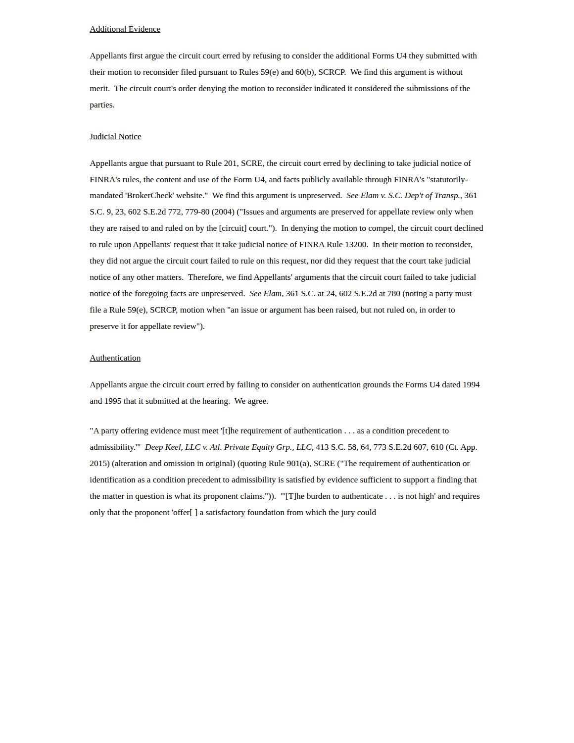Additional Evidence
Appellants first argue the circuit court erred by refusing to consider the additional Forms U4 they submitted with their motion to reconsider filed pursuant to Rules 59(e) and 60(b), SCRCP. We find this argument is without merit. The circuit court's order denying the motion to reconsider indicated it considered the submissions of the parties.
Judicial Notice
Appellants argue that pursuant to Rule 201, SCRE, the circuit court erred by declining to take judicial notice of FINRA's rules, the content and use of the Form U4, and facts publicly available through FINRA's "statutorily-mandated 'BrokerCheck' website." We find this argument is unpreserved. See Elam v. S.C. Dep't of Transp., 361 S.C. 9, 23, 602 S.E.2d 772, 779-80 (2004) ("Issues and arguments are preserved for appellate review only when they are raised to and ruled on by the [circuit] court."). In denying the motion to compel, the circuit court declined to rule upon Appellants' request that it take judicial notice of FINRA Rule 13200. In their motion to reconsider, they did not argue the circuit court failed to rule on this request, nor did they request that the court take judicial notice of any other matters. Therefore, we find Appellants' arguments that the circuit court failed to take judicial notice of the foregoing facts are unpreserved. See Elam, 361 S.C. at 24, 602 S.E.2d at 780 (noting a party must file a Rule 59(e), SCRCP, motion when "an issue or argument has been raised, but not ruled on, in order to preserve it for appellate review").
Authentication
Appellants argue the circuit court erred by failing to consider on authentication grounds the Forms U4 dated 1994 and 1995 that it submitted at the hearing. We agree.
"A party offering evidence must meet '[t]he requirement of authentication . . . as a condition precedent to admissibility.'" Deep Keel, LLC v. Atl. Private Equity Grp., LLC, 413 S.C. 58, 64, 773 S.E.2d 607, 610 (Ct. App. 2015) (alteration and omission in original) (quoting Rule 901(a), SCRE ("The requirement of authentication or identification as a condition precedent to admissibility is satisfied by evidence sufficient to support a finding that the matter in question is what its proponent claims.")). "'[T]he burden to authenticate . . . is not high' and requires only that the proponent 'offer[ ] a satisfactory foundation from which the jury could